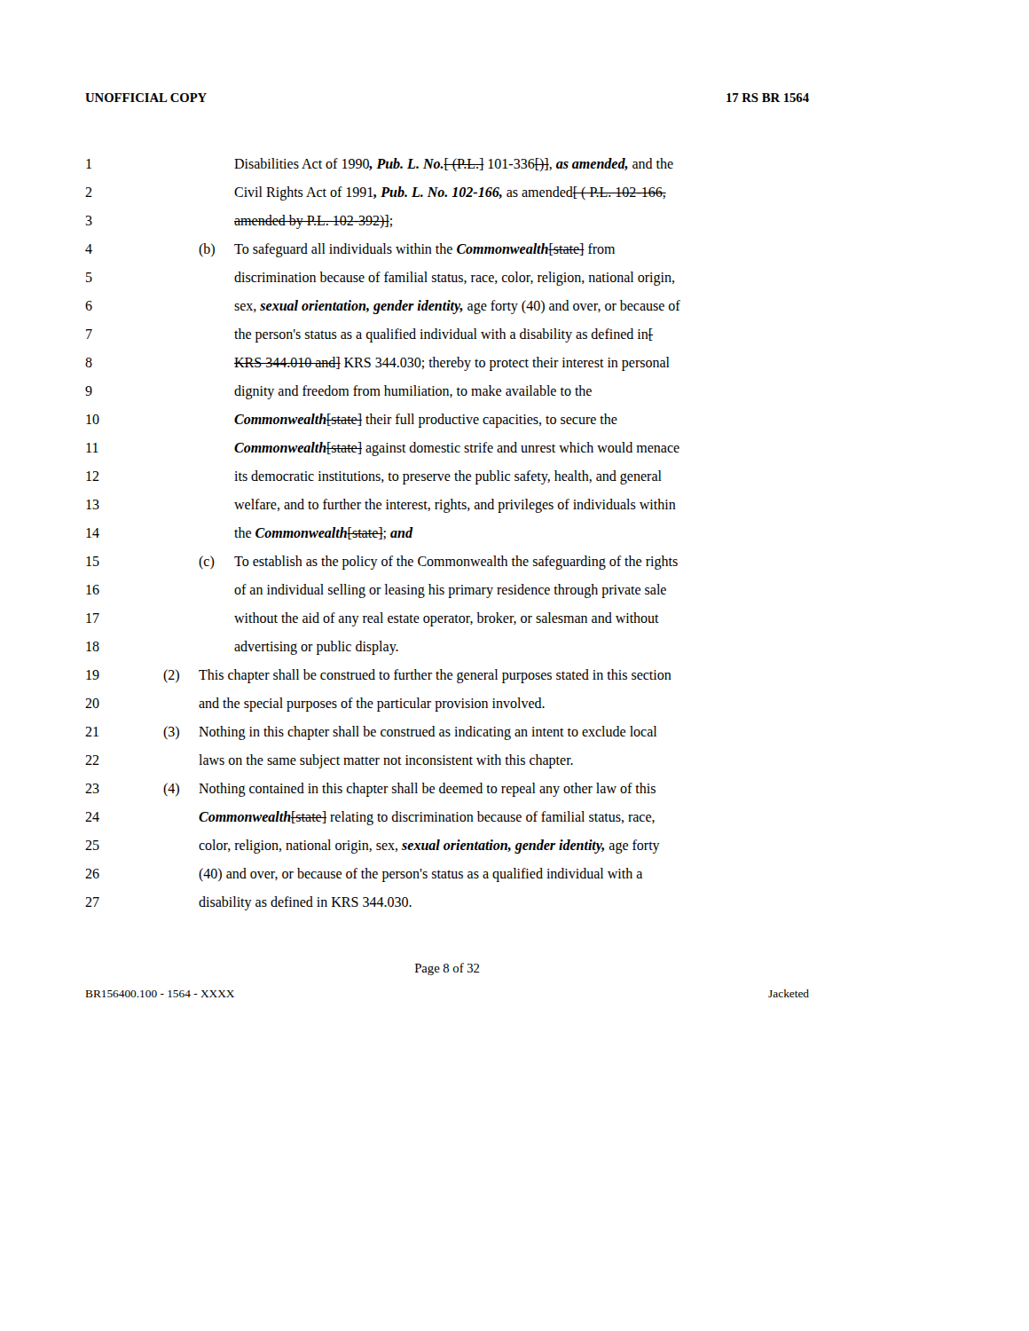UNOFFICIAL COPY 17 RS BR 1564
1 Disabilities Act of 1990, Pub. L. No.[ (P.L.] 101-336[)], as amended, and the
2 Civil Rights Act of 1991, Pub. L. No. 102-166, as amended[ ( P.L. 102-166,
3 amended by P.L. 102-392)];
4 (b) To safeguard all individuals within the Commonwealth[state] from
5 discrimination because of familial status, race, color, religion, national origin,
6 sex, sexual orientation, gender identity, age forty (40) and over, or because of
7 the person's status as a qualified individual with a disability as defined in[
8 KRS 344.010 and] KRS 344.030; thereby to protect their interest in personal
9 dignity and freedom from humiliation, to make available to the
10 Commonwealth[state] their full productive capacities, to secure the
11 Commonwealth[state] against domestic strife and unrest which would menace
12 its democratic institutions, to preserve the public safety, health, and general
13 welfare, and to further the interest, rights, and privileges of individuals within
14 the Commonwealth[state]; and
15 (c) To establish as the policy of the Commonwealth the safeguarding of the rights
16 of an individual selling or leasing his primary residence through private sale
17 without the aid of any real estate operator, broker, or salesman and without
18 advertising or public display.
19 (2) This chapter shall be construed to further the general purposes stated in this section
20 and the special purposes of the particular provision involved.
21 (3) Nothing in this chapter shall be construed as indicating an intent to exclude local
22 laws on the same subject matter not inconsistent with this chapter.
23 (4) Nothing contained in this chapter shall be deemed to repeal any other law of this
24 Commonwealth[state] relating to discrimination because of familial status, race,
25 color, religion, national origin, sex, sexual orientation, gender identity, age forty
26 (40) and over, or because of the person's status as a qualified individual with a
27 disability as defined in KRS 344.030.
Page 8 of 32
BR156400.100 - 1564 - XXXX Jacketed